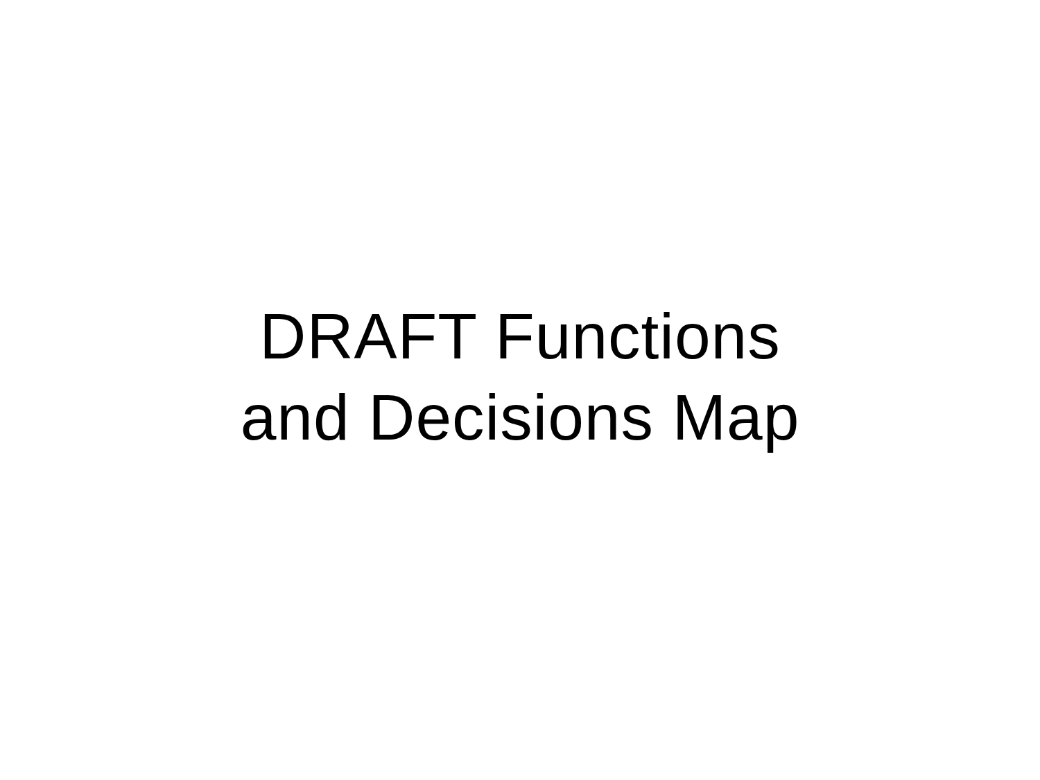DRAFT Functions and Decisions Map